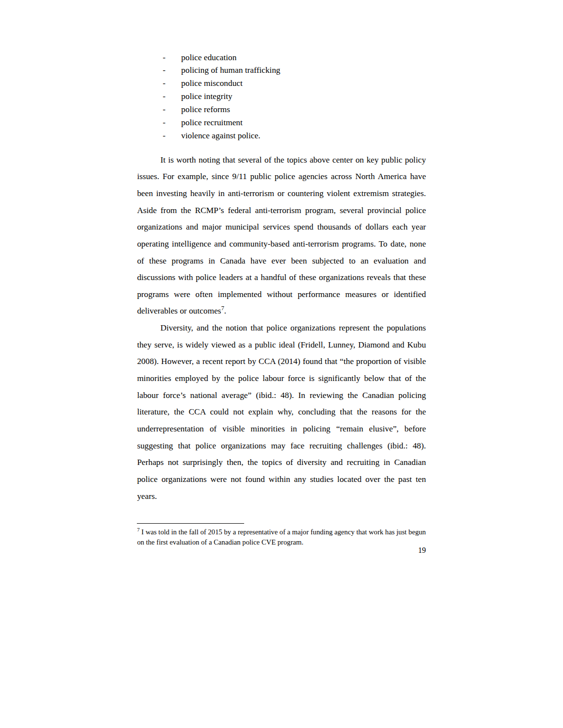police education
policing of human trafficking
police misconduct
police integrity
police reforms
police recruitment
violence against police.
It is worth noting that several of the topics above center on key public policy issues. For example, since 9/11 public police agencies across North America have been investing heavily in anti-terrorism or countering violent extremism strategies. Aside from the RCMP’s federal anti-terrorism program, several provincial police organizations and major municipal services spend thousands of dollars each year operating intelligence and community-based anti-terrorism programs. To date, none of these programs in Canada have ever been subjected to an evaluation and discussions with police leaders at a handful of these organizations reveals that these programs were often implemented without performance measures or identified deliverables or outcomes7.
Diversity, and the notion that police organizations represent the populations they serve, is widely viewed as a public ideal (Fridell, Lunney, Diamond and Kubu 2008). However, a recent report by CCA (2014) found that “the proportion of visible minorities employed by the police labour force is significantly below that of the labour force’s national average” (ibid.: 48). In reviewing the Canadian policing literature, the CCA could not explain why, concluding that the reasons for the underrepresentation of visible minorities in policing “remain elusive”, before suggesting that police organizations may face recruiting challenges (ibid.: 48). Perhaps not surprisingly then, the topics of diversity and recruiting in Canadian police organizations were not found within any studies located over the past ten years.
7 I was told in the fall of 2015 by a representative of a major funding agency that work has just begun on the first evaluation of a Canadian police CVE program.
19